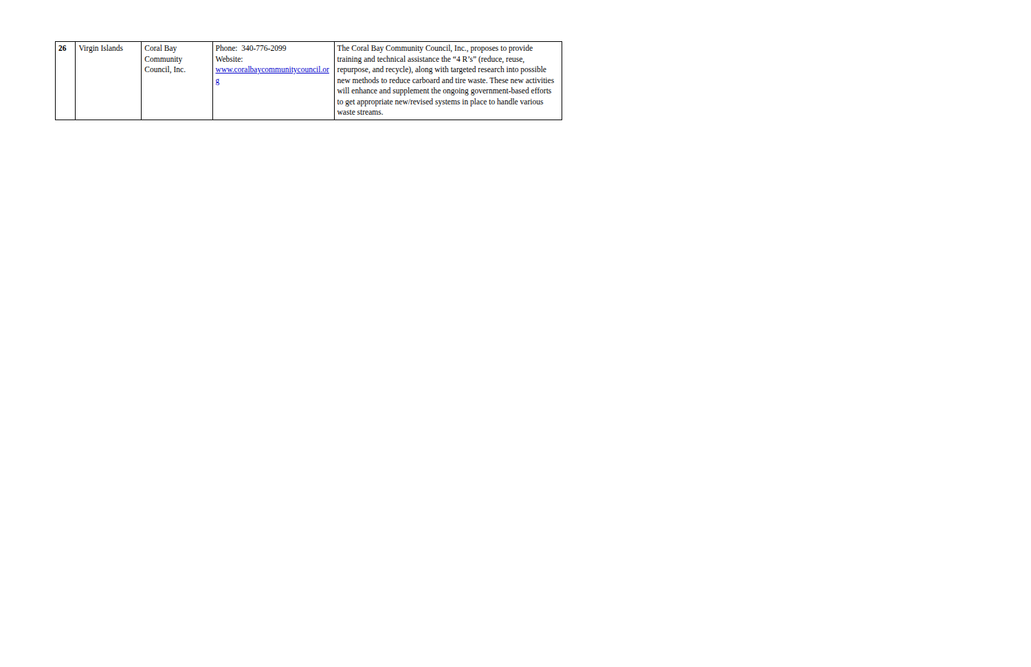| 26 | Virgin Islands | Coral Bay Community Council, Inc. | Phone: 340-776-2099 Website: www.coralbaycommunitycouncil.org | The Coral Bay Community Council, Inc., proposes to provide training and technical assistance the “4 R’s” (reduce, reuse, repurpose, and recycle), along with targeted research into possible new methods to reduce carboard and tire waste. These new activities will enhance and supplement the ongoing government-based efforts to get appropriate new/revised systems in place to handle various waste streams. |